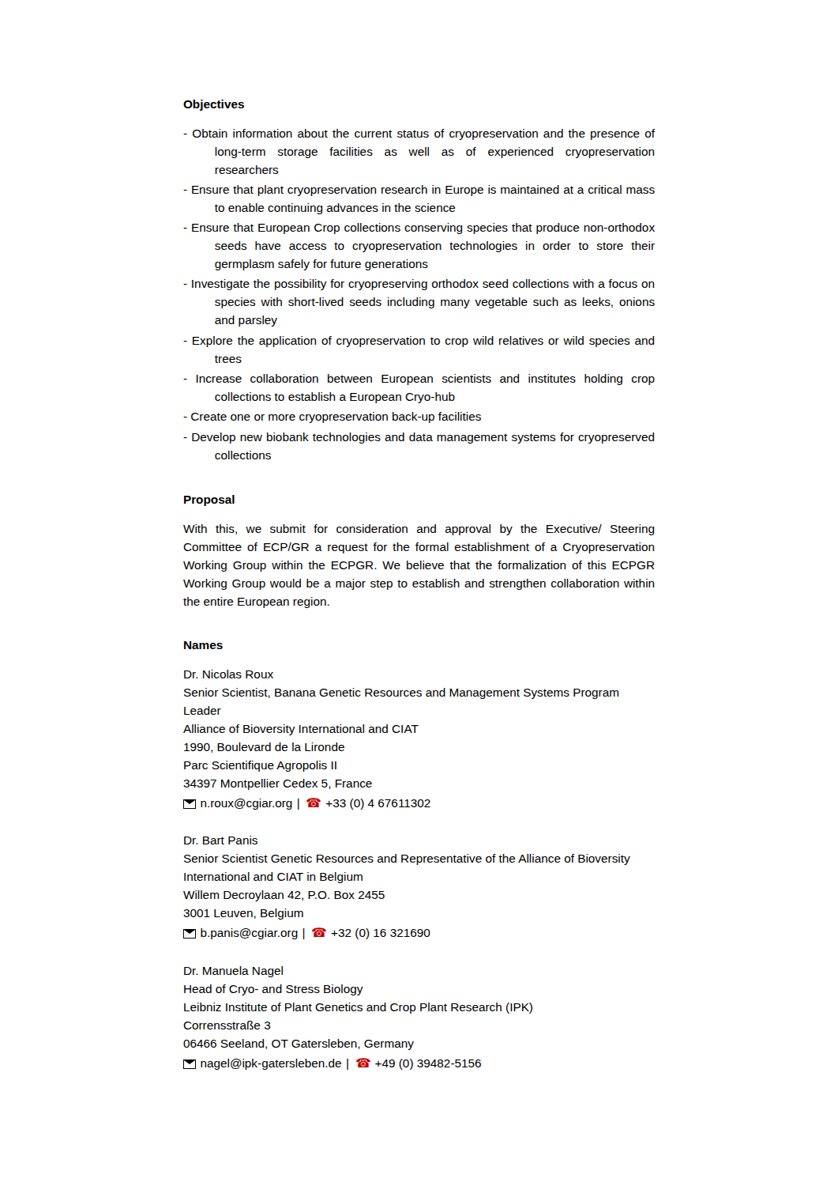Objectives
Obtain information about the current status of cryopreservation and the presence of long-term storage facilities as well as of experienced cryopreservation researchers
Ensure that plant cryopreservation research in Europe is maintained at a critical mass to enable continuing advances in the science
Ensure that European Crop collections conserving species that produce non-orthodox seeds have access to cryopreservation technologies in order to store their germplasm safely for future generations
Investigate the possibility for cryopreserving orthodox seed collections with a focus on species with short-lived seeds including many vegetable such as leeks, onions and parsley
Explore the application of cryopreservation to crop wild relatives or wild species and trees
Increase collaboration between European scientists and institutes holding crop collections to establish a European Cryo-hub
Create one or more cryopreservation back-up facilities
Develop new biobank technologies and data management systems for cryopreserved collections
Proposal
With this, we submit for consideration and approval by the Executive/ Steering Committee of ECP/GR a request for the formal establishment of a Cryopreservation Working Group within the ECPGR. We believe that the formalization of this ECPGR Working Group would be a major step to establish and strengthen collaboration within the entire European region.
Names
Dr. Nicolas Roux
Senior Scientist, Banana Genetic Resources and Management Systems Program Leader
Alliance of Bioversity International and CIAT
1990, Boulevard de la Lironde
Parc Scientifique Agropolis II
34397 Montpellier Cedex 5, France
n.roux@cgiar.org|☎+33 (0) 4 67611302
Dr. Bart Panis
Senior Scientist Genetic Resources and Representative of the Alliance of Bioversity International and CIAT in Belgium
Willem Decroylaan 42, P.O. Box 2455
3001 Leuven, Belgium
b.panis@cgiar.org|☎+32 (0) 16 321690
Dr. Manuela Nagel
Head of Cryo- and Stress Biology
Leibniz Institute of Plant Genetics and Crop Plant Research (IPK)
Corrensstraße 3
06466 Seeland, OT Gatersleben, Germany
nagel@ipk-gatersleben.de|☎+49 (0) 39482-5156